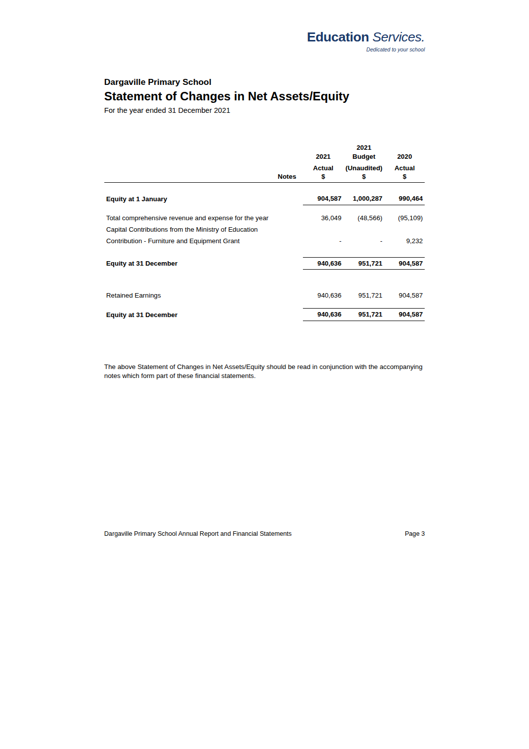Education Services.
Dedicated to your school
Dargaville Primary School
Statement of Changes in Net Assets/Equity
For the year ended 31 December 2021
| | | 2021 | 2021 Budget | 2020 |
| --- | --- | --- | --- | --- |
| | Notes | Actual $ | (Unaudited) $ | Actual $ |
| Equity at 1 January | | 904,587 | 1,000,287 | 990,464 |
| Total comprehensive revenue and expense for the year | | 36,049 | (48,566) | (95,109) |
| Capital Contributions from the Ministry of Education | | | | |
| Contribution - Furniture and Equipment Grant | | - | - | 9,232 |
| Equity at 31 December | | 940,636 | 951,721 | 904,587 |
| Retained Earnings | | 940,636 | 951,721 | 904,587 |
| Equity at 31 December | | 940,636 | 951,721 | 904,587 |
The above Statement of Changes in Net Assets/Equity should be read in conjunction with the accompanying notes which form part of these financial statements.
Dargaville Primary School Annual Report and Financial Statements Page 3